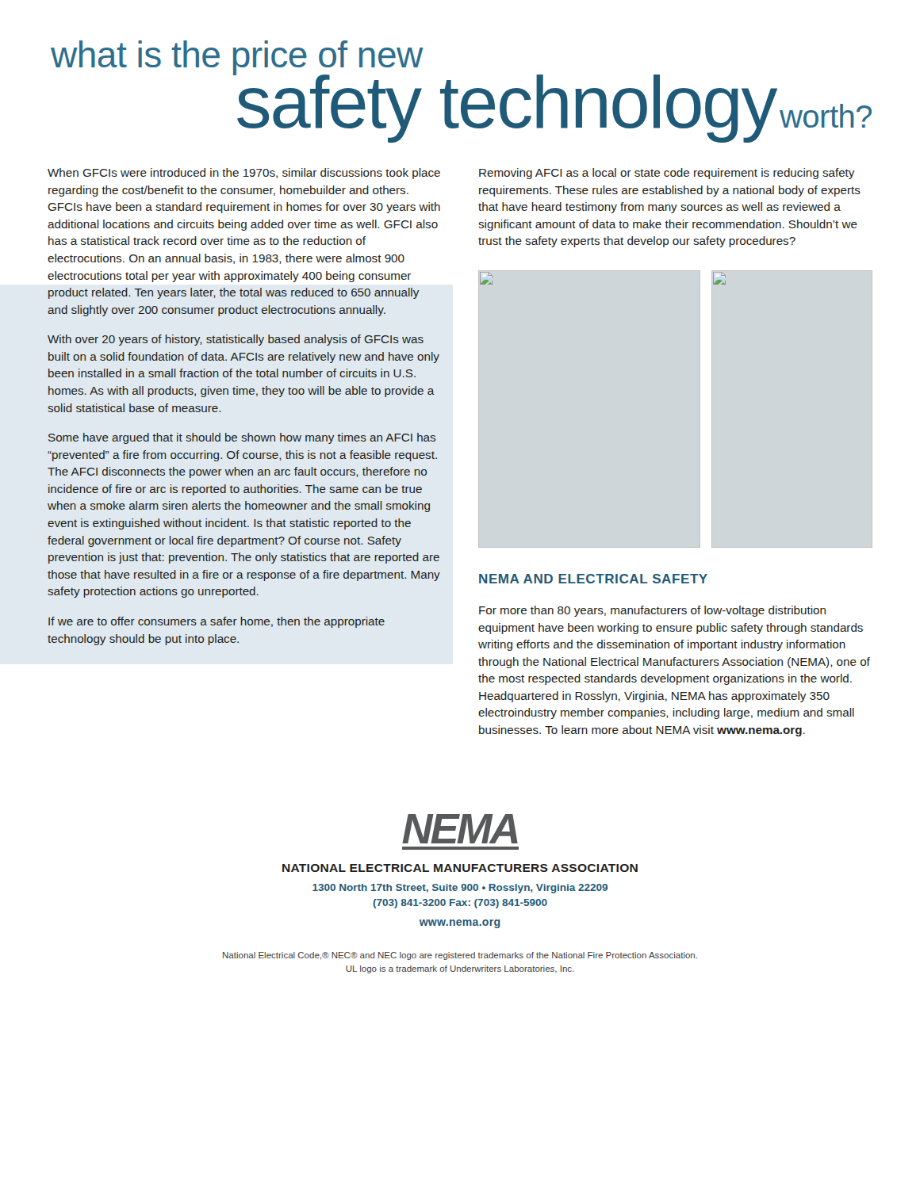what is the price of new safety technology worth?
When GFCIs were introduced in the 1970s, similar discussions took place regarding the cost/benefit to the consumer, homebuilder and others. GFCIs have been a standard requirement in homes for over 30 years with additional locations and circuits being added over time as well. GFCI also has a statistical track record over time as to the reduction of electrocutions. On an annual basis, in 1983, there were almost 900 electrocutions total per year with approximately 400 being consumer product related. Ten years later, the total was reduced to 650 annually and slightly over 200 consumer product electrocutions annually.
With over 20 years of history, statistically based analysis of GFCIs was built on a solid foundation of data. AFCIs are relatively new and have only been installed in a small fraction of the total number of circuits in U.S. homes. As with all products, given time, they too will be able to provide a solid statistical base of measure.
Some have argued that it should be shown how many times an AFCI has “prevented” a fire from occurring. Of course, this is not a feasible request. The AFCI disconnects the power when an arc fault occurs, therefore no incidence of fire or arc is reported to authorities. The same can be true when a smoke alarm siren alerts the homeowner and the small smoking event is extinguished without incident. Is that statistic reported to the federal government or local fire department? Of course not. Safety prevention is just that: prevention. The only statistics that are reported are those that have resulted in a fire or a response of a fire department. Many safety protection actions go unreported.
If we are to offer consumers a safer home, then the appropriate technology should be put into place.
Removing AFCI as a local or state code requirement is reducing safety requirements. These rules are established by a national body of experts that have heard testimony from many sources as well as reviewed a significant amount of data to make their recommendation. Shouldn’t we trust the safety experts that develop our safety procedures?
NEMA and Electrical Safety
For more than 80 years, manufacturers of low-voltage distribution equipment have been working to ensure public safety through standards writing efforts and the dissemination of important industry information through the National Electrical Manufacturers Association (NEMA), one of the most respected standards development organizations in the world. Headquartered in Rosslyn, Virginia, NEMA has approximately 350 electroindustry member companies, including large, medium and small businesses. To learn more about NEMA visit www.nema.org.
NEMA
NATIONAL ELECTRICAL MANUFACTURERS ASSOCIATION
1300 North 17th Street, Suite 900 • Rosslyn, Virginia 22209
(703) 841-3200 Fax: (703) 841-5900
www.nema.org
National Electrical Code,® NEC® and NEC logo are registered trademarks of the National Fire Protection Association.
UL logo is a trademark of Underwriters Laboratories, Inc.